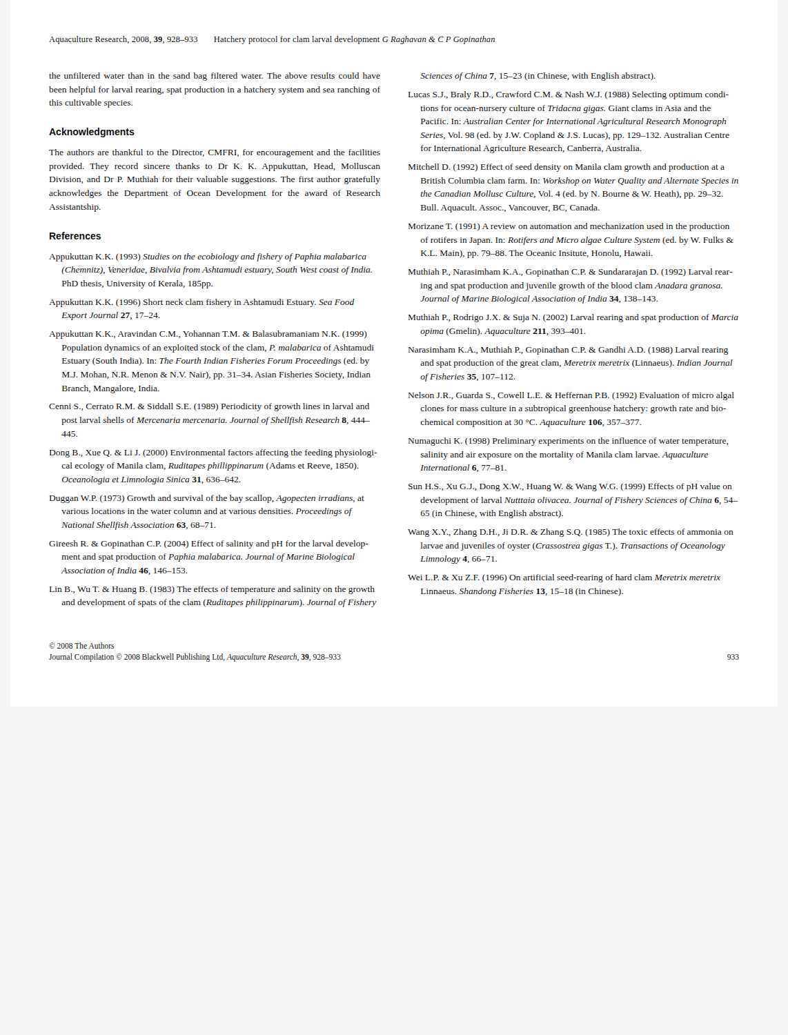Aquaculture Research, 2008, 39, 928–933 Hatchery protocol for clam larval development G Raghavan & C P Gopinathan
the unfiltered water than in the sand bag filtered water. The above results could have been helpful for larval rearing, spat production in a hatchery system and sea ranching of this cultivable species.
Acknowledgments
The authors are thankful to the Director, CMFRI, for encouragement and the facilities provided. They record sincere thanks to Dr K. K. Appukuttan, Head, Molluscan Division, and Dr P. Muthiah for their valuable suggestions. The first author gratefully acknowledges the Department of Ocean Development for the award of Research Assistantship.
References
Appukuttan K.K. (1993) Studies on the ecobiology and fishery of Paphia malabarica (Chemnitz), Veneridae, Bivalvia from Ashtamudi estuary, South West coast of India. PhD thesis, University of Kerala, 185pp.
Appukuttan K.K. (1996) Short neck clam fishery in Ashtamudi Estuary. Sea Food Export Journal 27, 17–24.
Appukuttan K.K., Aravindan C.M., Yohannan T.M. & Balasubramaniam N.K. (1999) Population dynamics of an exploited stock of the clam, P. malabarica of Ashtamudi Estuary (South India). In: The Fourth Indian Fisheries Forum Proceedings (ed. by M.J. Mohan, N.R. Menon & N.V. Nair), pp. 31–34. Asian Fisheries Society, Indian Branch, Mangalore, India.
Cenni S., Cerrato R.M. & Siddall S.E. (1989) Periodicity of growth lines in larval and post larval shells of Mercenaria mercenaria. Journal of Shellfish Research 8, 444–445.
Dong B., Xue Q. & Li J. (2000) Environmental factors affecting the feeding physiological ecology of Manila clam, Ruditapes phillippinarum (Adams et Reeve, 1850). Oceanologia et Limnologia Sinica 31, 636–642.
Duggan W.P. (1973) Growth and survival of the bay scallop, Agopecten irradians, at various locations in the water column and at various densities. Proceedings of National Shellfish Association 63, 68–71.
Gireesh R. & Gopinathan C.P. (2004) Effect of salinity and pH for the larval development and spat production of Paphia malabarica. Journal of Marine Biological Association of India 46, 146–153.
Lin B., Wu T. & Huang B. (1983) The effects of temperature and salinity on the growth and development of spats of the clam (Ruditapes philippinarum). Journal of Fishery Sciences of China 7, 15–23 (in Chinese, with English abstract).
Lucas S.J., Braly R.D., Crawford C.M. & Nash W.J. (1988) Selecting optimum conditions for ocean-nursery culture of Tridacna gigas. Giant clams in Asia and the Pacific. In: Australian Center for International Agricultural Research Monograph Series, Vol. 98 (ed. by J.W. Copland & J.S. Lucas), pp. 129–132. Australian Centre for International Agriculture Research, Canberra, Australia.
Mitchell D. (1992) Effect of seed density on Manila clam growth and production at a British Columbia clam farm. In: Workshop on Water Quality and Alternate Species in the Canadian Mollusc Culture, Vol. 4 (ed. by N. Bourne & W. Heath), pp. 29–32. Bull. Aquacult. Assoc., Vancouver, BC, Canada.
Morizane T. (1991) A review on automation and mechanization used in the production of rotifers in Japan. In: Rotifers and Micro algae Culture System (ed. by W. Fulks & K.L. Main), pp. 79–88. The Oceanic Insitute, Honolu, Hawaii.
Muthiah P., Narasimham K.A., Gopinathan C.P. & Sundararajan D. (1992) Larval rearing and spat production and juvenile growth of the blood clam Anadara granosa. Journal of Marine Biological Association of India 34, 138–143.
Muthiah P., Rodrigo J.X. & Suja N. (2002) Larval rearing and spat production of Marcia opima (Gmelin). Aquaculture 211, 393–401.
Narasimham K.A., Muthiah P., Gopinathan C.P. & Gandhi A.D. (1988) Larval rearing and spat production of the great clam, Meretrix meretrix (Linnaeus). Indian Journal of Fisheries 35, 107–112.
Nelson J.R., Guarda S., Cowell L.E. & Heffernan P.B. (1992) Evaluation of micro algal clones for mass culture in a subtropical greenhouse hatchery: growth rate and biochemical composition at 30 °C. Aquaculture 106, 357–377.
Numaguchi K. (1998) Preliminary experiments on the influence of water temperature, salinity and air exposure on the mortality of Manila clam larvae. Aquaculture International 6, 77–81.
Sun H.S., Xu G.J., Dong X.W., Huang W. & Wang W.G. (1999) Effects of pH value on development of larval Nutttaia olivacea. Journal of Fishery Sciences of China 6, 54–65 (in Chinese, with English abstract).
Wang X.Y., Zhang D.H., Ji D.R. & Zhang S.Q. (1985) The toxic effects of ammonia on larvae and juveniles of oyster (Crassostrea gigas T.). Transactions of Oceanology Limnology 4, 66–71.
Wei L.P. & Xu Z.F. (1996) On artificial seed-rearing of hard clam Meretrix meretrix Linnaeus. Shandong Fisheries 13, 15–18 (in Chinese).
© 2008 The Authors
Journal Compilation © 2008 Blackwell Publishing Ltd, Aquaculture Research, 39, 928–933
933